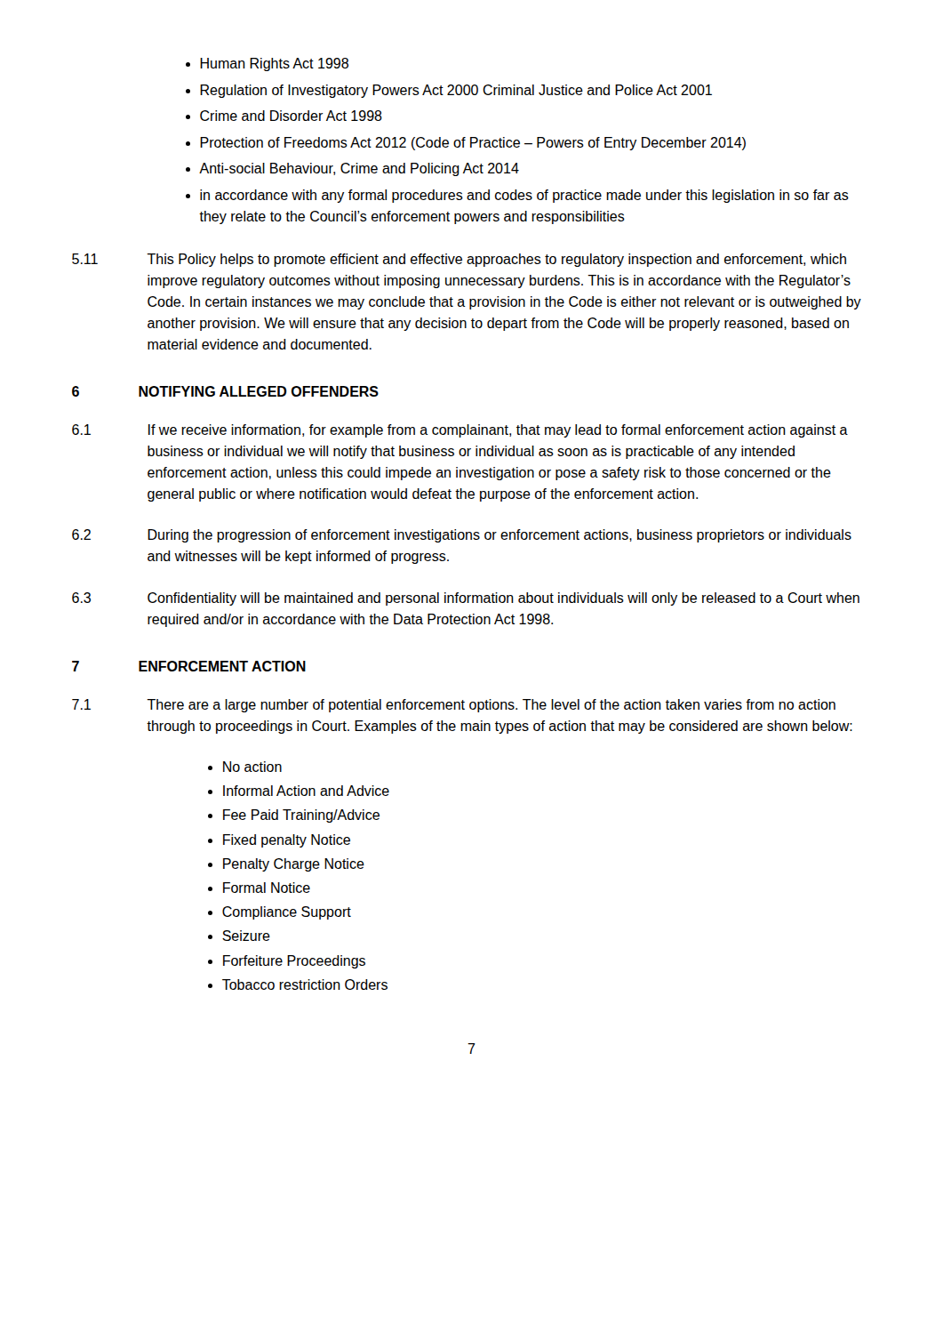Human Rights Act 1998
Regulation of Investigatory Powers Act 2000 Criminal Justice and Police Act 2001
Crime and Disorder Act 1998
Protection of Freedoms Act 2012 (Code of Practice – Powers of Entry December 2014)
Anti-social Behaviour, Crime and Policing Act 2014
in accordance with any formal procedures and codes of practice made under this legislation in so far as they relate to the Council’s enforcement powers and responsibilities
5.11
This Policy helps to promote efficient and effective approaches to regulatory inspection and enforcement, which improve regulatory outcomes without imposing unnecessary burdens. This is in accordance with the Regulator’s Code. In certain instances we may conclude that a provision in the Code is either not relevant or is outweighed by another provision. We will ensure that any decision to depart from the Code will be properly reasoned, based on material evidence and documented.
6 NOTIFYING ALLEGED OFFENDERS
6.1
If we receive information, for example from a complainant, that may lead to formal enforcement action against a business or individual we will notify that business or individual as soon as is practicable of any intended enforcement action, unless this could impede an investigation or pose a safety risk to those concerned or the general public or where notification would defeat the purpose of the enforcement action.
6.2
During the progression of enforcement investigations or enforcement actions, business proprietors or individuals and witnesses will be kept informed of progress.
6.3
Confidentiality will be maintained and personal information about individuals will only be released to a Court when required and/or in accordance with the Data Protection Act 1998.
7 ENFORCEMENT ACTION
7.1
There are a large number of potential enforcement options. The level of the action taken varies from no action through to proceedings in Court. Examples of the main types of action that may be considered are shown below:
No action
Informal Action and Advice
Fee Paid Training/Advice
Fixed penalty Notice
Penalty Charge Notice
Formal Notice
Compliance Support
Seizure
Forfeiture Proceedings
Tobacco restriction Orders
7